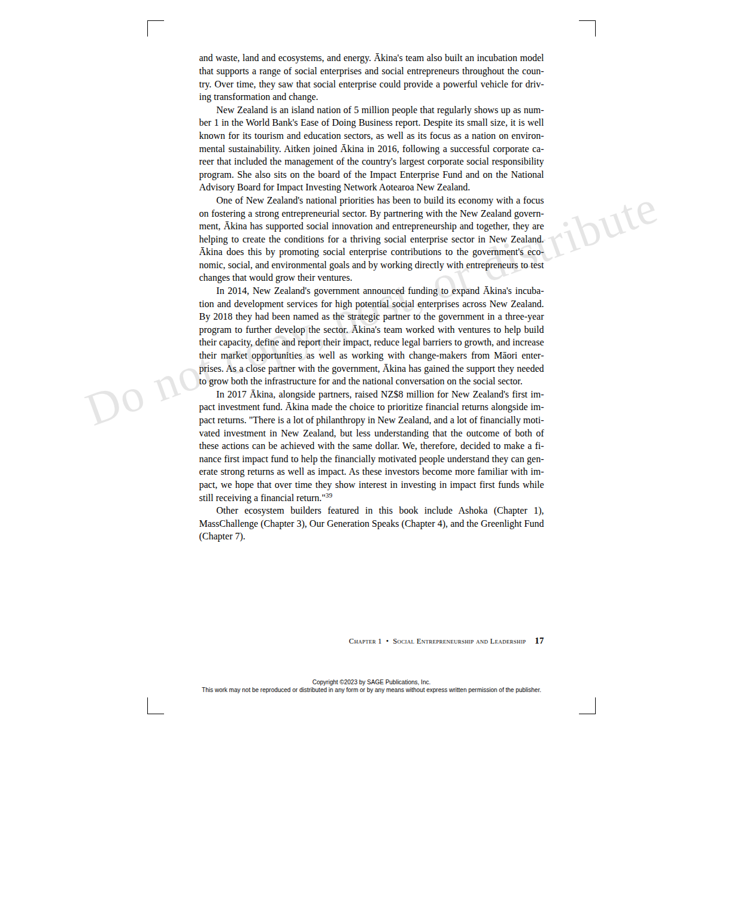Do not copy, post, or distribute
and waste, land and ecosystems, and energy. Ākina's team also built an incubation model that supports a range of social enterprises and social entrepreneurs throughout the country. Over time, they saw that social enterprise could provide a powerful vehicle for driving transformation and change.
New Zealand is an island nation of 5 million people that regularly shows up as number 1 in the World Bank's Ease of Doing Business report. Despite its small size, it is well known for its tourism and education sectors, as well as its focus as a nation on environmental sustainability. Aitken joined Ākina in 2016, following a successful corporate career that included the management of the country's largest corporate social responsibility program. She also sits on the board of the Impact Enterprise Fund and on the National Advisory Board for Impact Investing Network Aotearoa New Zealand.
One of New Zealand's national priorities has been to build its economy with a focus on fostering a strong entrepreneurial sector. By partnering with the New Zealand government, Ākina has supported social innovation and entrepreneurship and together, they are helping to create the conditions for a thriving social enterprise sector in New Zealand. Ākina does this by promoting social enterprise contributions to the government's economic, social, and environmental goals and by working directly with entrepreneurs to test changes that would grow their ventures.
In 2014, New Zealand's government announced funding to expand Ākina's incubation and development services for high potential social enterprises across New Zealand. By 2018 they had been named as the strategic partner to the government in a three-year program to further develop the sector. Ākina's team worked with ventures to help build their capacity, define and report their impact, reduce legal barriers to growth, and increase their market opportunities as well as working with change-makers from Māori enterprises. As a close partner with the government, Ākina has gained the support they needed to grow both the infrastructure for and the national conversation on the social sector.
In 2017 Ākina, alongside partners, raised NZ$8 million for New Zealand's first impact investment fund. Ākina made the choice to prioritize financial returns alongside impact returns. "There is a lot of philanthropy in New Zealand, and a lot of financially motivated investment in New Zealand, but less understanding that the outcome of both of these actions can be achieved with the same dollar. We, therefore, decided to make a finance first impact fund to help the financially motivated people understand they can generate strong returns as well as impact. As these investors become more familiar with impact, we hope that over time they show interest in investing in impact first funds while still receiving a financial return."39
Other ecosystem builders featured in this book include Ashoka (Chapter 1), MassChallenge (Chapter 3), Our Generation Speaks (Chapter 4), and the Greenlight Fund (Chapter 7).
Chapter 1 • Social Entrepreneurship and Leadership 17
Copyright ©2023 by SAGE Publications, Inc.
This work may not be reproduced or distributed in any form or by any means without express written permission of the publisher.